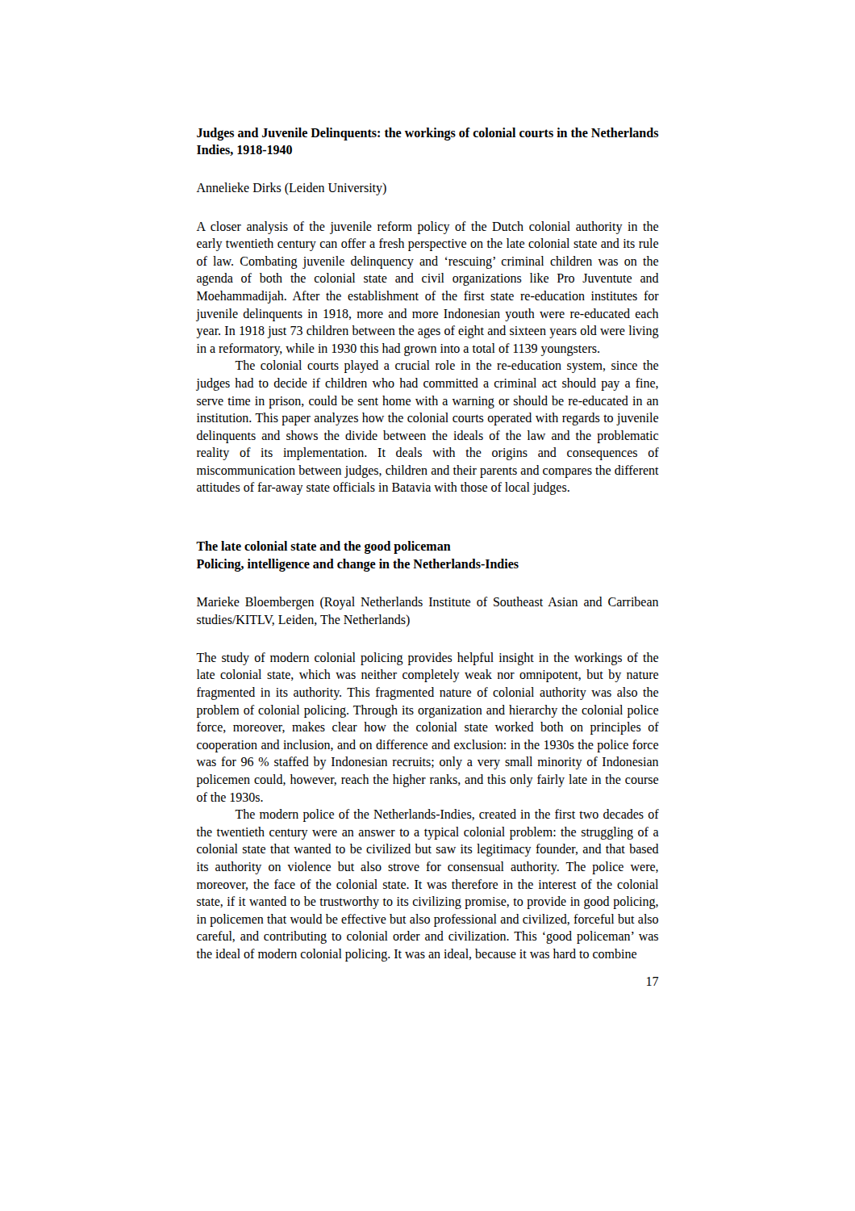Judges and Juvenile Delinquents: the workings of colonial courts in the Netherlands Indies, 1918-1940
Annelieke Dirks (Leiden University)
A closer analysis of the juvenile reform policy of the Dutch colonial authority in the early twentieth century can offer a fresh perspective on the late colonial state and its rule of law. Combating juvenile delinquency and ‘rescuing’ criminal children was on the agenda of both the colonial state and civil organizations like Pro Juventute and Moehammadijah. After the establishment of the first state re-education institutes for juvenile delinquents in 1918, more and more Indonesian youth were re-educated each year. In 1918 just 73 children between the ages of eight and sixteen years old were living in a reformatory, while in 1930 this had grown into a total of 1139 youngsters.
The colonial courts played a crucial role in the re-education system, since the judges had to decide if children who had committed a criminal act should pay a fine, serve time in prison, could be sent home with a warning or should be re-educated in an institution. This paper analyzes how the colonial courts operated with regards to juvenile delinquents and shows the divide between the ideals of the law and the problematic reality of its implementation. It deals with the origins and consequences of miscommunication between judges, children and their parents and compares the different attitudes of far-away state officials in Batavia with those of local judges.
The late colonial state and the good policeman
Policing, intelligence and change in the Netherlands-Indies
Marieke Bloembergen (Royal Netherlands Institute of Southeast Asian and Carribean studies/KITLV, Leiden, The Netherlands)
The study of modern colonial policing provides helpful insight in the workings of the late colonial state, which was neither completely weak nor omnipotent, but by nature fragmented in its authority. This fragmented nature of colonial authority was also the problem of colonial policing. Through its organization and hierarchy the colonial police force, moreover, makes clear how the colonial state worked both on principles of cooperation and inclusion, and on difference and exclusion: in the 1930s the police force was for 96 % staffed by Indonesian recruits; only a very small minority of Indonesian policemen could, however, reach the higher ranks, and this only fairly late in the course of the 1930s.
The modern police of the Netherlands-Indies, created in the first two decades of the twentieth century were an answer to a typical colonial problem: the struggling of a colonial state that wanted to be civilized but saw its legitimacy founder, and that based its authority on violence but also strove for consensual authority. The police were, moreover, the face of the colonial state. It was therefore in the interest of the colonial state, if it wanted to be trustworthy to its civilizing promise, to provide in good policing, in policemen that would be effective but also professional and civilized, forceful but also careful, and contributing to colonial order and civilization. This ‘good policeman’ was the ideal of modern colonial policing. It was an ideal, because it was hard to combine
17